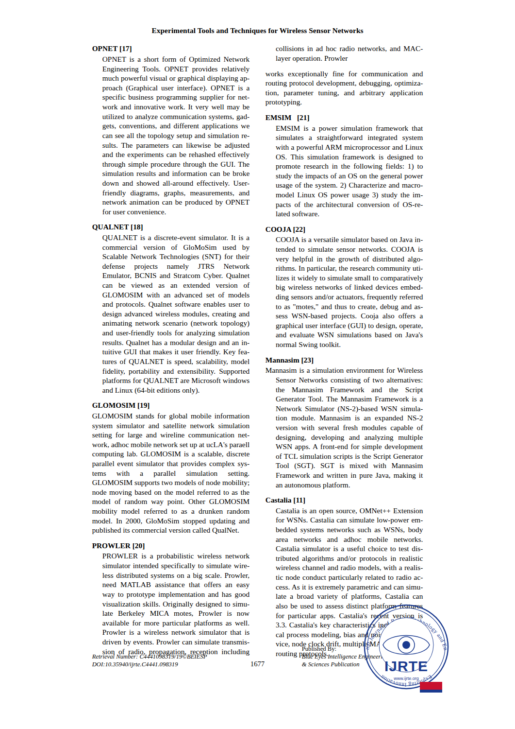Experimental Tools and Techniques for Wireless Sensor Networks
OPNET [17]
OPNET is a short form of Optimized Network Engineering Tools. OPNET provides relatively much powerful visual or graphical displaying approach (Graphical user interface). OPNET is a specific business programming supplier for network and innovative work. It very well may be utilized to analyze communication systems, gadgets, conventions, and different applications we can see all the topology setup and simulation results. The parameters can likewise be adjusted and the experiments can be rehashed effectively through simple procedure through the GUI. The simulation results and information can be broke down and showed all-around effectively. User-friendly diagrams, graphs, measurements, and network animation can be produced by OPNET for user convenience.
QUALNET [18]
QUALNET is a discrete-event simulator. It is a commercial version of GloMoSim used by Scalable Network Technologies (SNT) for their defense projects namely JTRS Network Emulator, BCNIS and Stratcom Cyber. Qualnet can be viewed as an extended version of GLOMOSIM with an advanced set of models and protocols. Qualnet software enables user to design advanced wireless modules, creating and animating network scenario (network topology) and user-friendly tools for analyzing simulation results. Qualnet has a modular design and an intuitive GUI that makes it user friendly. Key features of QUALNET is speed, scalability, model fidelity, portability and extensibility. Supported platforms for QUALNET are Microsoft windows and Linux (64-bit editions only).
GLOMOSIM [19]
GLOMOSIM stands for global mobile information system simulator and satellite network simulation setting for large and wireline communication network, adhoc mobile network set up at ucLA's paraell computing lab. GLOMOSIM is a scalable, discrete parallel event simulator that provides complex systems with a parallel simulation setting. GLOMOSIM supports two models of node mobility; node moving based on the model referred to as the model of random way point. Other GLOMOSIM mobility model referred to as a drunken random model. In 2000, GloMoSim stopped updating and published its commercial version called QualNet.
PROWLER [20]
PROWLER is a probabilistic wireless network simulator intended specifically to simulate wireless distributed systems on a big scale. Prowler, need MATLAB assistance that offers an easy way to prototype implementation and has good visualization skills. Originally designed to simulate Berkeley MICA motes, Prowler is now available for more particular platforms as well. Prowler is a wireless network simulator that is driven by events. Prowler can simulate transmission of radio, propagation, reception including collisions in ad hoc radio networks, and MAC-layer operation. Prowler
works exceptionally fine for communication and routing protocol development, debugging, optimization, parameter tuning, and arbitrary application prototyping.
EMSIM [21]
EMSIM is a power simulation framework that simulates a straightforward integrated system with a powerful ARM microprocessor and Linux OS. This simulation framework is designed to promote research in the following fields: 1) to study the impacts of an OS on the general power usage of the system. 2) Characterize and macro-model Linux OS power usage 3) study the impacts of the architectural conversion of OS-related software.
COOJA [22]
COOJA is a versatile simulator based on Java intended to simulate sensor networks. COOJA is very helpful in the growth of distributed algorithms. In particular, the research community utilizes it widely to simulate small to comparatively big wireless networks of linked devices embedding sensors and/or actuators, frequently referred to as "motes," and thus to create, debug and assess WSN-based projects. Cooja also offers a graphical user interface (GUI) to design, operate, and evaluate WSN simulations based on Java's normal Swing toolkit.
Mannasim [23]
Mannasim is a simulation environment for Wireless Sensor Networks consisting of two alternatives: the Mannasim Framework and the Script Generator Tool. The Mannasim Framework is a Network Simulator (NS-2)-based WSN simulation module. Mannasim is an expanded NS-2 version with several fresh modules capable of designing, developing and analyzing multiple WSN apps. A front-end for simple development of TCL simulation scripts is the Script Generator Tool (SGT). SGT is mixed with Mannasim Framework and written in pure Java, making it an autonomous platform.
Castalia [11]
Castalia is an open source, OMNet++ Extension for WSNs. Castalia can simulate low-power embedded systems networks such as WSNs, body area networks and adhoc mobile networks. Castalia simulator is a useful choice to test distributed algorithms and/or protocols in realistic wireless channel and radio models, with a realistic node conduct particularly related to radio access. As it is extremely parametric and can simulate a broad variety of platforms, Castalia can also be used to assess distinct platform features for particular apps. Castalia's recent version is 3.3. Castalia's key characteristics include: physical process modeling, bias and noise sensing device, node clock drift, multiple MAC and built-in routing protocols.
Retrieval Number: C4441098319/19©BEIESP
DOI:10.35940/ijrte.C4441.098319
1677
Published By:
Blue Eyes Intelligence Engineering
& Sciences Publication
International Journal of Recent Technology and Engineering Exploring Innovation IJRTE www.ijrte.org